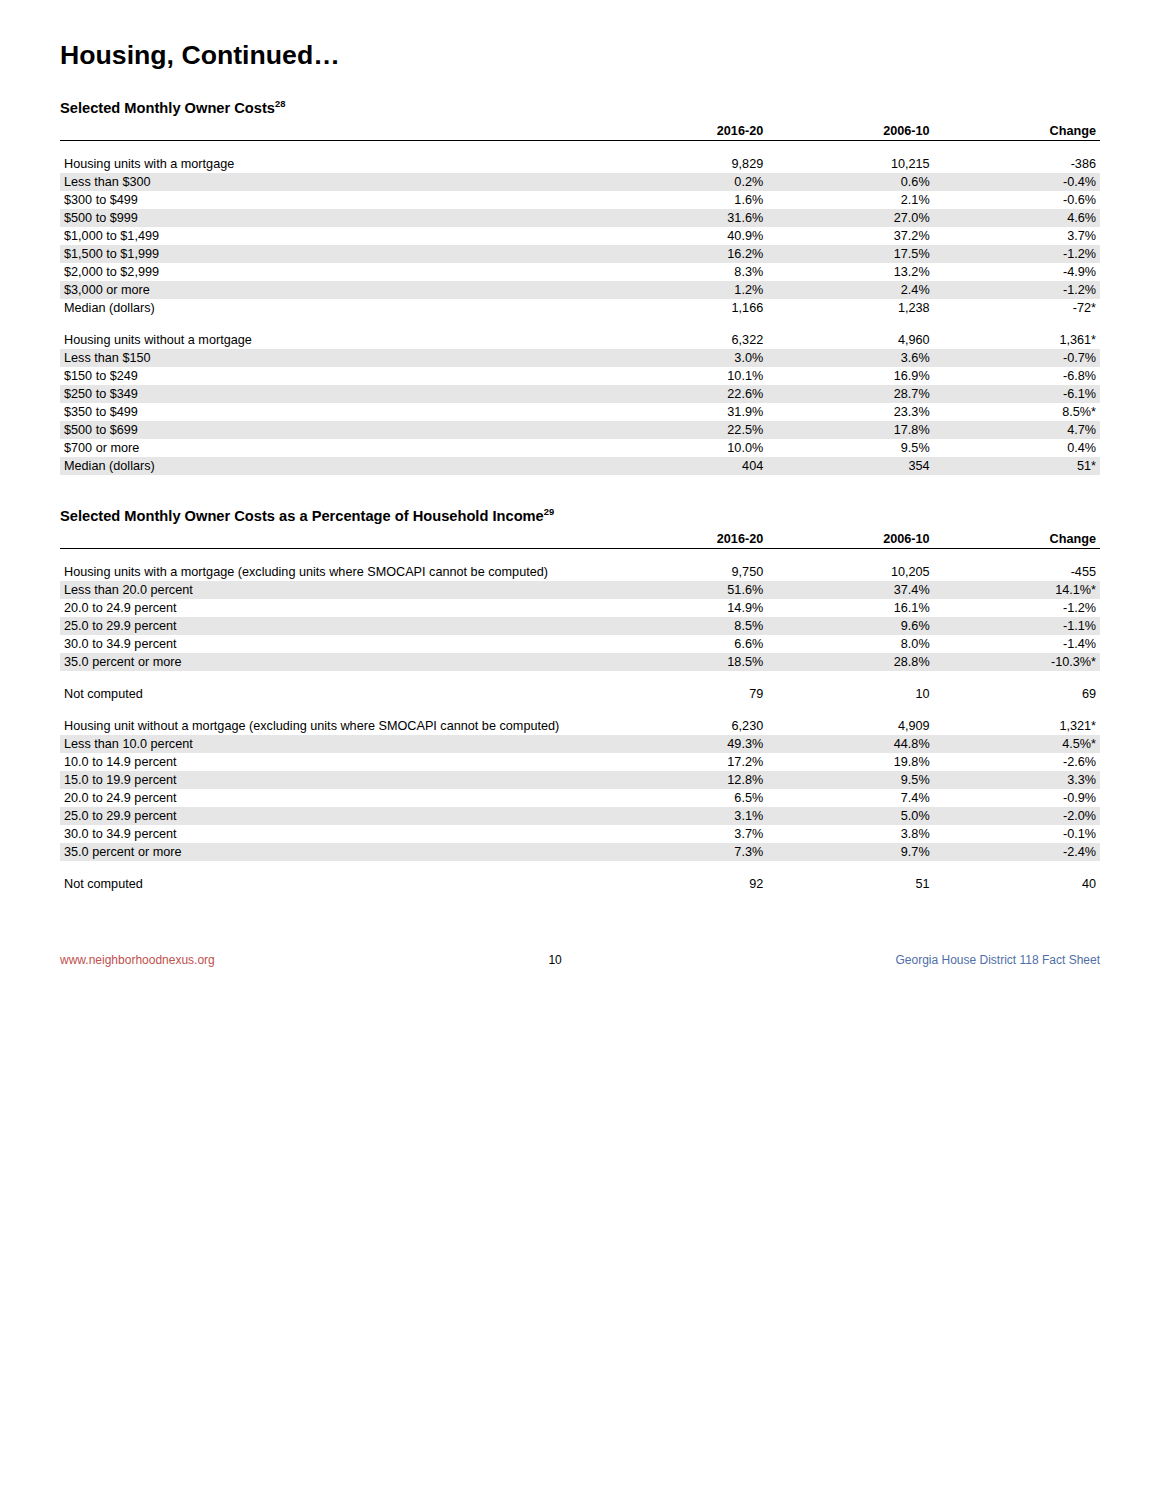Housing, Continued…
Selected Monthly Owner Costs 28
| | 2016-20 | 2006-10 | Change |
| --- | --- | --- | --- |
| Housing units with a mortgage | 9,829 | 10,215 | -386 |
| Less than $300 | 0.2% | 0.6% | -0.4% |
| $300 to $499 | 1.6% | 2.1% | -0.6% |
| $500 to $999 | 31.6% | 27.0% | 4.6% |
| $1,000 to $1,499 | 40.9% | 37.2% | 3.7% |
| $1,500 to $1,999 | 16.2% | 17.5% | -1.2% |
| $2,000 to $2,999 | 8.3% | 13.2% | -4.9% |
| $3,000 or more | 1.2% | 2.4% | -1.2% |
| Median (dollars) | 1,166 | 1,238 | -72* |
| Housing units without a mortgage | 6,322 | 4,960 | 1,361* |
| Less than $150 | 3.0% | 3.6% | -0.7% |
| $150 to $249 | 10.1% | 16.9% | -6.8% |
| $250 to $349 | 22.6% | 28.7% | -6.1% |
| $350 to $499 | 31.9% | 23.3% | 8.5%* |
| $500 to $699 | 22.5% | 17.8% | 4.7% |
| $700 or more | 10.0% | 9.5% | 0.4% |
| Median (dollars) | 404 | 354 | 51* |
Selected Monthly Owner Costs as a Percentage of Household Income 29
| | 2016-20 | 2006-10 | Change |
| --- | --- | --- | --- |
| Housing units with a mortgage (excluding units where SMOCAPI cannot be computed) | 9,750 | 10,205 | -455 |
| Less than 20.0 percent | 51.6% | 37.4% | 14.1%* |
| 20.0 to 24.9 percent | 14.9% | 16.1% | -1.2% |
| 25.0 to 29.9 percent | 8.5% | 9.6% | -1.1% |
| 30.0 to 34.9 percent | 6.6% | 8.0% | -1.4% |
| 35.0 percent or more | 18.5% | 28.8% | -10.3%* |
| Not computed | 79 | 10 | 69 |
| Housing unit without a mortgage (excluding units where SMOCAPI cannot be computed) | 6,230 | 4,909 | 1,321* |
| Less than 10.0 percent | 49.3% | 44.8% | 4.5%* |
| 10.0 to 14.9 percent | 17.2% | 19.8% | -2.6% |
| 15.0 to 19.9 percent | 12.8% | 9.5% | 3.3% |
| 20.0 to 24.9 percent | 6.5% | 7.4% | -0.9% |
| 25.0 to 29.9 percent | 3.1% | 5.0% | -2.0% |
| 30.0 to 34.9 percent | 3.7% | 3.8% | -0.1% |
| 35.0 percent or more | 7.3% | 9.7% | -2.4% |
| Not computed | 92 | 51 | 40 |
www.neighborhoodnexus.org 10 Georgia House District 118 Fact Sheet